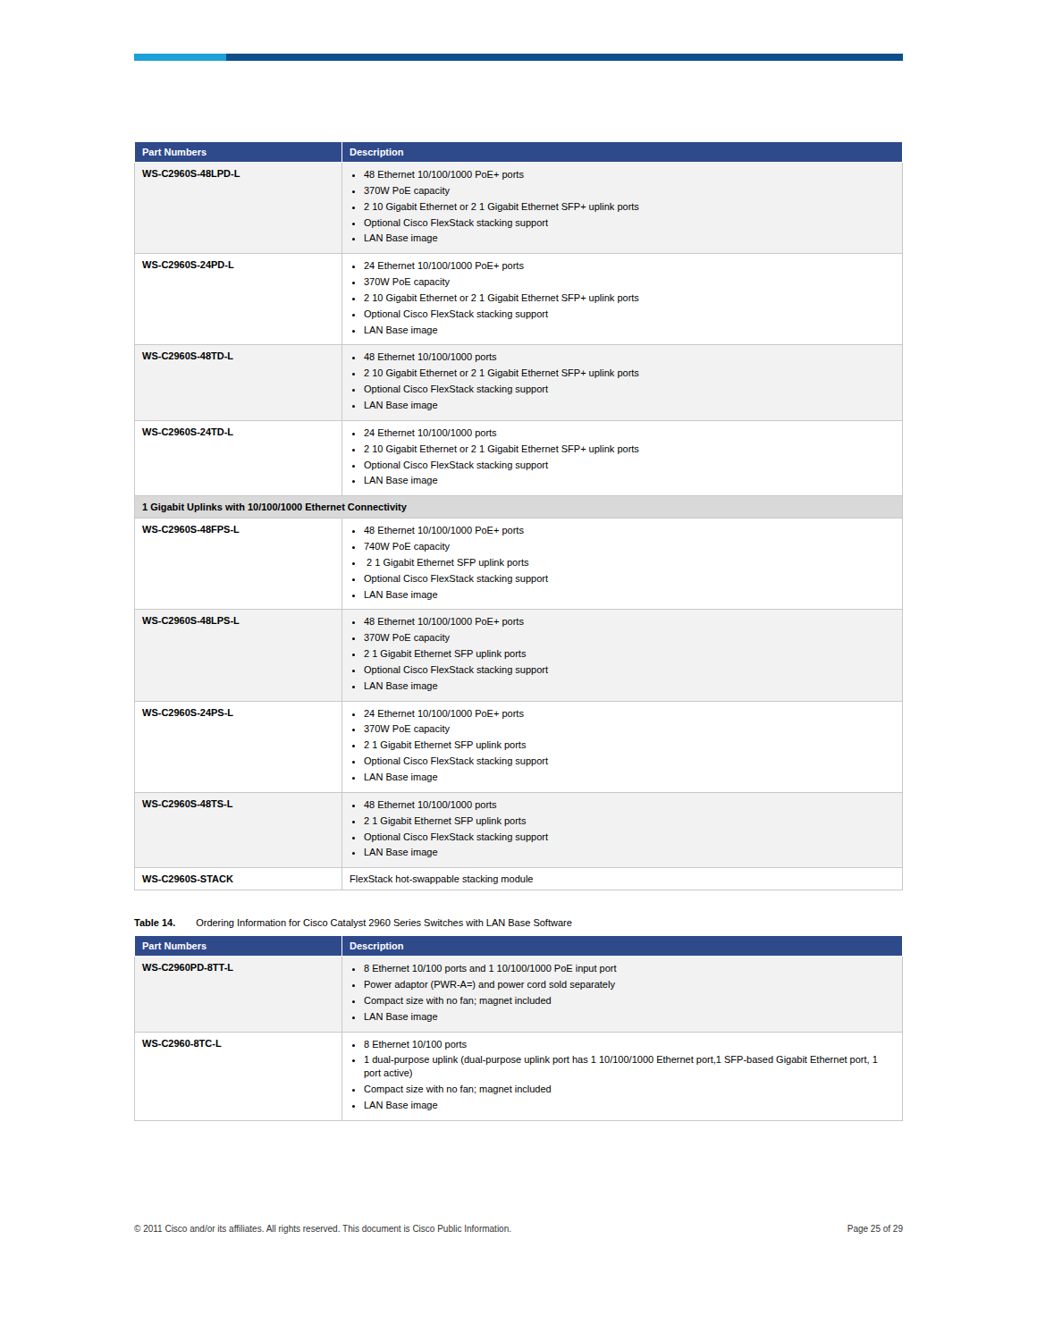| Part Numbers | Description |
| --- | --- |
| WS-C2960S-48LPD-L | 48 Ethernet 10/100/1000 PoE+ ports 370W PoE capacity 2 10 Gigabit Ethernet or 2 1 Gigabit Ethernet SFP+ uplink ports Optional Cisco FlexStack stacking support LAN Base image |
| WS-C2960S-24PD-L | 24 Ethernet 10/100/1000 PoE+ ports 370W PoE capacity 2 10 Gigabit Ethernet or 2 1 Gigabit Ethernet SFP+ uplink ports Optional Cisco FlexStack stacking support LAN Base image |
| WS-C2960S-48TD-L | 48 Ethernet 10/100/1000 ports 2 10 Gigabit Ethernet or 2 1 Gigabit Ethernet SFP+ uplink ports Optional Cisco FlexStack stacking support LAN Base image |
| WS-C2960S-24TD-L | 24 Ethernet 10/100/1000 ports 2 10 Gigabit Ethernet or 2 1 Gigabit Ethernet SFP+ uplink ports Optional Cisco FlexStack stacking support LAN Base image |
| 1 Gigabit Uplinks with 10/100/1000 Ethernet Connectivity |
| WS-C2960S-48FPS-L | 48 Ethernet 10/100/1000 PoE+ ports 740W PoE capacity 2 1 Gigabit Ethernet SFP uplink ports Optional Cisco FlexStack stacking support LAN Base image |
| WS-C2960S-48LPS-L | 48 Ethernet 10/100/1000 PoE+ ports 370W PoE capacity 2 1 Gigabit Ethernet SFP uplink ports Optional Cisco FlexStack stacking support LAN Base image |
| WS-C2960S-24PS-L | 24 Ethernet 10/100/1000 PoE+ ports 370W PoE capacity 2 1 Gigabit Ethernet SFP uplink ports Optional Cisco FlexStack stacking support LAN Base image |
| WS-C2960S-48TS-L | 48 Ethernet 10/100/1000 ports 2 1 Gigabit Ethernet SFP uplink ports Optional Cisco FlexStack stacking support LAN Base image |
| WS-C2960S-STACK | FlexStack hot-swappable stacking module |
Table 14. Ordering Information for Cisco Catalyst 2960 Series Switches with LAN Base Software
| Part Numbers | Description |
| --- | --- |
| WS-C2960PD-8TT-L | 8 Ethernet 10/100 ports and 1 10/100/1000 PoE input port Power adaptor (PWR-A=) and power cord sold separately Compact size with no fan; magnet included LAN Base image |
| WS-C2960-8TC-L | 8 Ethernet 10/100 ports 1 dual-purpose uplink (dual-purpose uplink port has 1 10/100/1000 Ethernet port,1 SFP-based Gigabit Ethernet port, 1 port active) Compact size with no fan; magnet included LAN Base image |
© 2011 Cisco and/or its affiliates. All rights reserved. This document is Cisco Public Information. Page 25 of 29